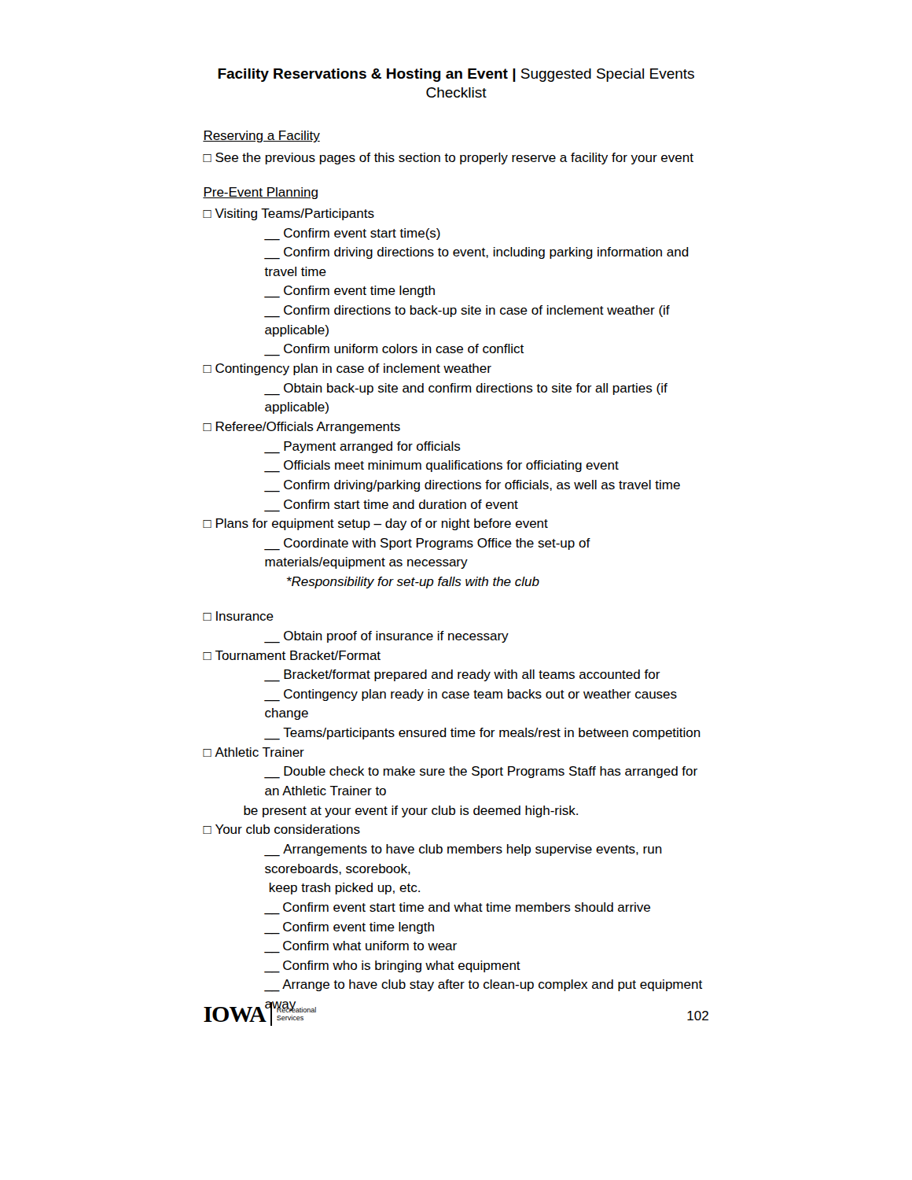Facility Reservations & Hosting an Event | Suggested Special Events Checklist
Reserving a Facility
See the previous pages of this section to properly reserve a facility for your event
Pre-Event Planning
Visiting Teams/Participants
Confirm event start time(s)
Confirm driving directions to event, including parking information and travel time
Confirm event time length
Confirm directions to back-up site in case of inclement weather (if applicable)
Confirm uniform colors in case of conflict
Contingency plan in case of inclement weather
Obtain back-up site and confirm directions to site for all parties (if applicable)
Referee/Officials Arrangements
Payment arranged for officials
Officials meet minimum qualifications for officiating event
Confirm driving/parking directions for officials, as well as travel time
Confirm start time and duration of event
Plans for equipment setup – day of or night before event
Coordinate with Sport Programs Office the set-up of materials/equipment as necessary
*Responsibility for set-up falls with the club
Insurance
Obtain proof of insurance if necessary
Tournament Bracket/Format
Bracket/format prepared and ready with all teams accounted for
Contingency plan ready in case team backs out or weather causes change
Teams/participants ensured time for meals/rest in between competition
Athletic Trainer
Double check to make sure the Sport Programs Staff has arranged for an Athletic Trainer to be present at your event if your club is deemed high-risk.
Your club considerations
Arrangements to have club members help supervise events, run scoreboards, scorebook, keep trash picked up, etc.
Confirm event start time and what time members should arrive
Confirm event time length
Confirm what uniform to wear
Confirm who is bringing what equipment
Arrange to have club stay after to clean-up complex and put equipment away
IOWA Recreational
Services
102